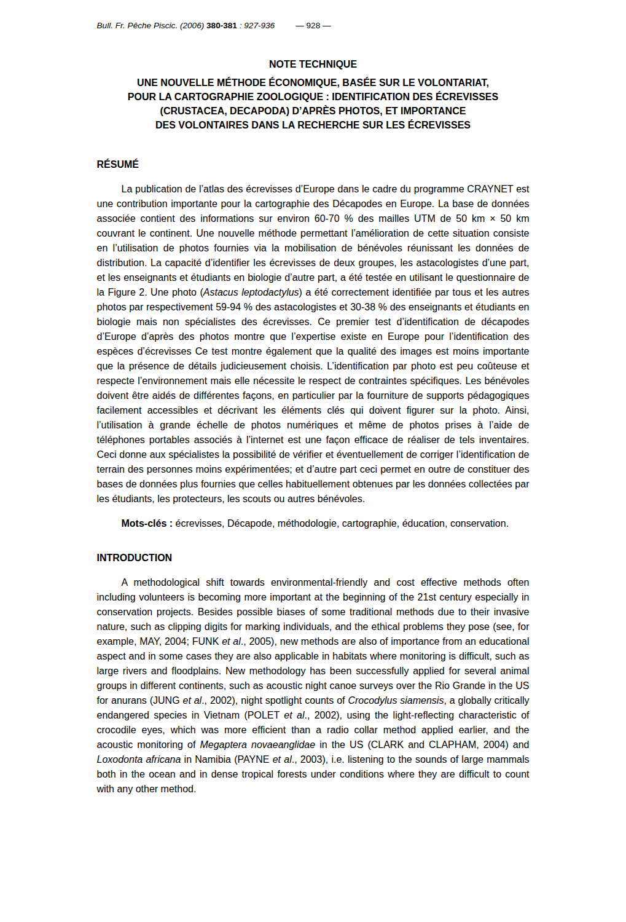Bull. Fr. Pêche Piscic. (2006) 380-381 : 927-936 — 928 —
NOTE TECHNIQUE UNE NOUVELLE MÉTHODE ÉCONOMIQUE, BASÉE SUR LE VOLONTARIAT,
POUR LA CARTOGRAPHIE ZOOLOGIQUE : IDENTIFICATION DES ÉCREVISSES
(CRUSTACEA, DECAPODA) D’APRÈS PHOTOS, ET IMPORTANCE
DES VOLONTAIRES DANS LA RECHERCHE SUR LES ÉCREVISSES
Résumé
La publication de l’atlas des écrevisses d’Europe dans le cadre du programme CRAYNET est une contribution importante pour la cartographie des Décapodes en Europe. La base de données associée contient des informations sur environ 60-70 % des mailles UTM de 50 km × 50 km couvrant le continent. Une nouvelle méthode permettant l’amélioration de cette situation consiste en l’utilisation de photos fournies via la mobilisation de bénévoles réunissant les données de distribution. La capacité d’identifier les écrevisses de deux groupes, les astacologistes d’une part, et les enseignants et étudiants en biologie d’autre part, a été testée en utilisant le questionnaire de la Figure 2. Une photo (Astacus leptodactylus) a été correctement identifiée par tous et les autres photos par respectivement 59-94 % des astacologistes et 30-38 % des enseignants et étudiants en biologie mais non spécialistes des écrevisses. Ce premier test d’identification de décapodes d’Europe d’après des photos montre que l’expertise existe en Europe pour l’identification des espèces d’écrevisses Ce test montre également que la qualité des images est moins importante que la présence de détails judicieusement choisis. L’identification par photo est peu coûteuse et respecte l’environnement mais elle nécessite le respect de contraintes spécifiques. Les bénévoles doivent être aidés de différentes façons, en particulier par la fourniture de supports pédagogiques facilement accessibles et décrivant les éléments clés qui doivent figurer sur la photo. Ainsi, l’utilisation à grande échelle de photos numériques et même de photos prises à l’aide de téléphones portables associés à l’internet est une façon efficace de réaliser de tels inventaires. Ceci donne aux spécialistes la possibilité de vérifier et éventuellement de corriger l’identification de terrain des personnes moins expérimentées; et d’autre part ceci permet en outre de constituer des bases de données plus fournies que celles habituellement obtenues par les données collectées par les étudiants, les protecteurs, les scouts ou autres bénévoles.
Mots-clés : écrevisses, Décapode, méthodologie, cartographie, éducation, conservation.
Introduction
A methodological shift towards environmental-friendly and cost effective methods often including volunteers is becoming more important at the beginning of the 21st century especially in conservation projects. Besides possible biases of some traditional methods due to their invasive nature, such as clipping digits for marking individuals, and the ethical problems they pose (see, for example, MAY, 2004; FUNK et al., 2005), new methods are also of importance from an educational aspect and in some cases they are also applicable in habitats where monitoring is difficult, such as large rivers and floodplains. New methodology has been successfully applied for several animal groups in different continents, such as acoustic night canoe surveys over the Rio Grande in the US for anurans (JUNG et al., 2002), night spotlight counts of Crocodylus siamensis, a globally critically endangered species in Vietnam (POLET et al., 2002), using the light-reflecting characteristic of crocodile eyes, which was more efficient than a radio collar method applied earlier, and the acoustic monitoring of Megaptera novaeanglidae in the US (CLARK and CLAPHAM, 2004) and Loxodonta africana in Namibia (PAYNE et al., 2003), i.e. listening to the sounds of large mammals both in the ocean and in dense tropical forests under conditions where they are difficult to count with any other method.